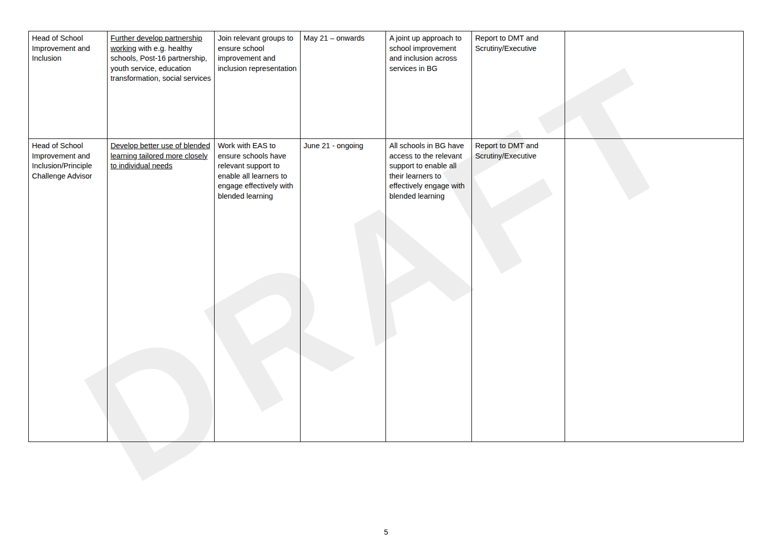DRAFT
| Head of School Improvement and Inclusion | Further develop partnership working with e.g. healthy schools, Post-16 partnership, youth service, education transformation, social services | Join relevant groups to ensure school improvement and inclusion representation | May 21 – onwards | A joint up approach to school improvement and inclusion across services in BG | Report to DMT and Scrutiny/Executive | |
| Head of School Improvement and Inclusion/Principle Challenge Advisor | Develop better use of blended learning tailored more closely to individual needs | Work with EAS to ensure schools have relevant support to enable all learners to engage effectively with blended learning | June 21 - ongoing | All schools in BG have access to the relevant support to enable all their learners to effectively engage with blended learning | Report to DMT and Scrutiny/Executive | |
5